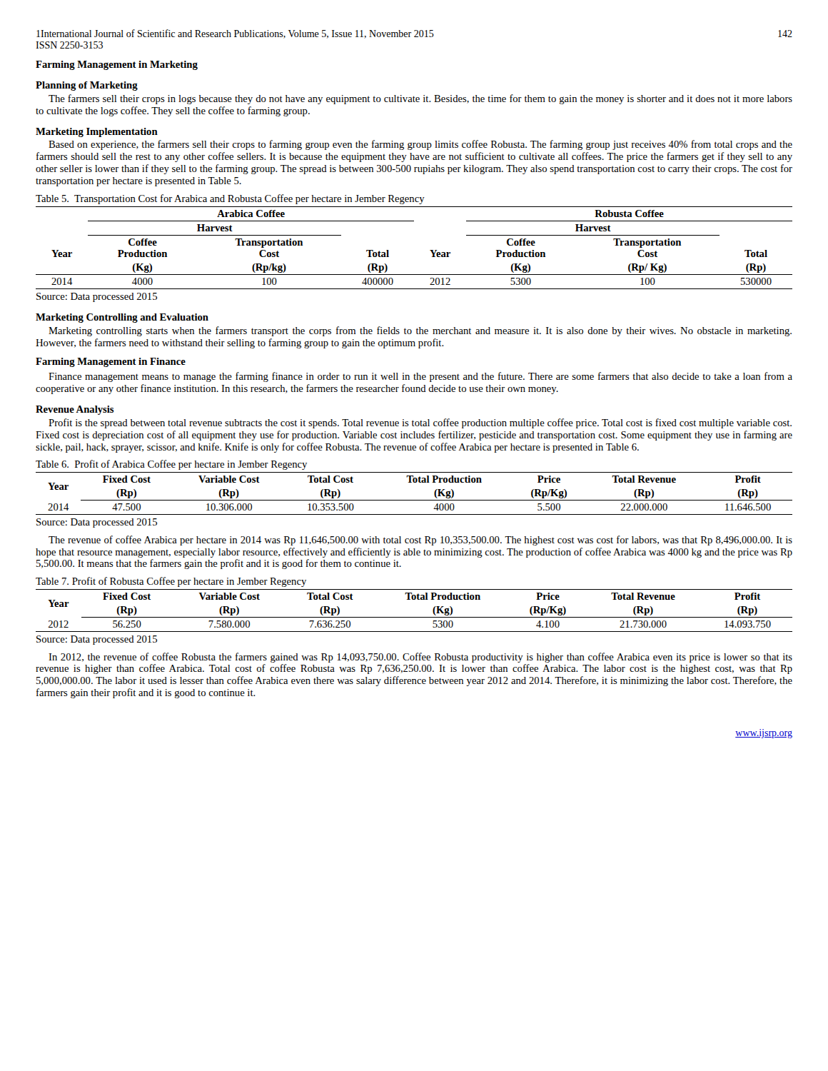1International Journal of Scientific and Research Publications, Volume 5, Issue 11, November 2015
ISSN 2250-3153
142
Farming Management in Marketing
Planning of Marketing
The farmers sell their crops in logs because they do not have any equipment to cultivate it. Besides, the time for them to gain the money is shorter and it does not it more labors to cultivate the logs coffee. They sell the coffee to farming group.
Marketing Implementation
Based on experience, the farmers sell their crops to farming group even the farming group limits coffee Robusta. The farming group just receives 40% from total crops and the farmers should sell the rest to any other coffee sellers. It is because the equipment they have are not sufficient to cultivate all coffees. The price the farmers get if they sell to any other seller is lower than if they sell to the farming group. The spread is between 300-500 rupiahs per kilogram. They also spend transportation cost to carry their crops. The cost for transportation per hectare is presented in Table 5.
Table 5. Transportation Cost for Arabica and Robusta Coffee per hectare in Jember Regency
| Year | Arabica Coffee | Year | Robusta Coffee |
| --- | --- | --- | --- |
| Harvest | Total | Harvest | Total |
| Coffee Production | Transportation Cost | Coffee Production | Transportation Cost |
| | (Kg) | (Rp/kg) | (Rp) | | (Kg) | (Rp/ Kg) | (Rp) |
| 2014 | 4000 | 100 | 400000 | 2012 | 5300 | 100 | 530000 |
Source: Data processed 2015
Marketing Controlling and Evaluation
Marketing controlling starts when the farmers transport the corps from the fields to the merchant and measure it. It is also done by their wives. No obstacle in marketing. However, the farmers need to withstand their selling to farming group to gain the optimum profit.
Farming Management in Finance
Finance management means to manage the farming finance in order to run it well in the present and the future. There are some farmers that also decide to take a loan from a cooperative or any other finance institution. In this research, the farmers the researcher found decide to use their own money.
Revenue Analysis
Profit is the spread between total revenue subtracts the cost it spends. Total revenue is total coffee production multiple coffee price. Total cost is fixed cost multiple variable cost. Fixed cost is depreciation cost of all equipment they use for production. Variable cost includes fertilizer, pesticide and transportation cost. Some equipment they use in farming are sickle, pail, hack, sprayer, scissor, and knife. Knife is only for coffee Robusta. The revenue of coffee Arabica per hectare is presented in Table 6.
Table 6. Profit of Arabica Coffee per hectare in Jember Regency
| Year | Fixed Cost | Variable Cost | Total Cost | Total Production | Price | Total Revenue | Profit |
| --- | --- | --- | --- | --- | --- | --- | --- |
| (Rp) | (Rp) | (Rp) | (Kg) | (Rp/Kg) | (Rp) | (Rp) |
| 2014 | 47.500 | 10.306.000 | 10.353.500 | 4000 | 5.500 | 22.000.000 | 11.646.500 |
Source: Data processed 2015
The revenue of coffee Arabica per hectare in 2014 was Rp 11,646,500.00 with total cost Rp 10,353,500.00. The highest cost was cost for labors, was that Rp 8,496,000.00. It is hope that resource management, especially labor resource, effectively and efficiently is able to minimizing cost. The production of coffee Arabica was 4000 kg and the price was Rp 5,500.00. It means that the farmers gain the profit and it is good for them to continue it.
Table 7. Profit of Robusta Coffee per hectare in Jember Regency
| Year | Fixed Cost | Variable Cost | Total Cost | Total Production | Price | Total Revenue | Profit |
| --- | --- | --- | --- | --- | --- | --- | --- |
| (Rp) | (Rp) | (Rp) | (Kg) | (Rp/Kg) | (Rp) | (Rp) |
| 2012 | 56.250 | 7.580.000 | 7.636.250 | 5300 | 4.100 | 21.730.000 | 14.093.750 |
Source: Data processed 2015
In 2012, the revenue of coffee Robusta the farmers gained was Rp 14,093,750.00. Coffee Robusta productivity is higher than coffee Arabica even its price is lower so that its revenue is higher than coffee Arabica. Total cost of coffee Robusta was Rp 7,636,250.00. It is lower than coffee Arabica. The labor cost is the highest cost, was that Rp 5,000,000.00. The labor it used is lesser than coffee Arabica even there was salary difference between year 2012 and 2014. Therefore, it is minimizing the labor cost. Therefore, the farmers gain their profit and it is good to continue it.
www.ijsrp.org